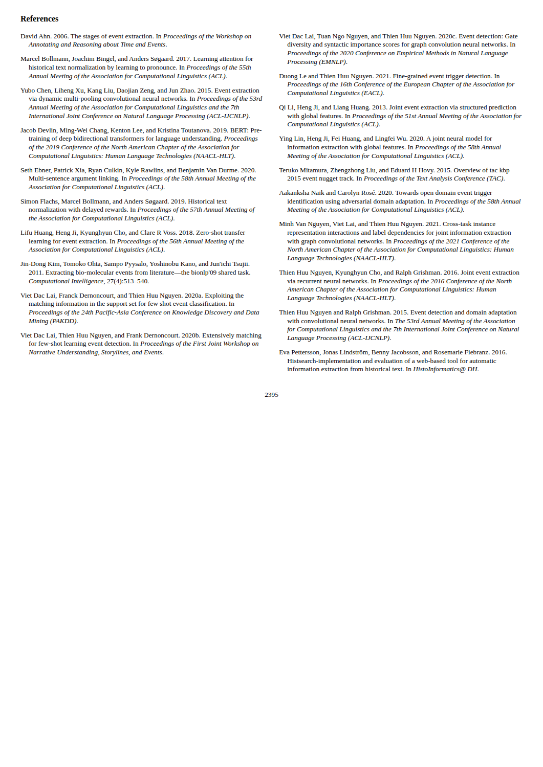References
David Ahn. 2006. The stages of event extraction. In Proceedings of the Workshop on Annotating and Reasoning about Time and Events.
Marcel Bollmann, Joachim Bingel, and Anders Søgaard. 2017. Learning attention for historical text normalization by learning to pronounce. In Proceedings of the 55th Annual Meeting of the Association for Computational Linguistics (ACL).
Yubo Chen, Liheng Xu, Kang Liu, Daojian Zeng, and Jun Zhao. 2015. Event extraction via dynamic multi-pooling convolutional neural networks. In Proceedings of the 53rd Annual Meeting of the Association for Computational Linguistics and the 7th International Joint Conference on Natural Language Processing (ACL-IJCNLP).
Jacob Devlin, Ming-Wei Chang, Kenton Lee, and Kristina Toutanova. 2019. BERT: Pre-training of deep bidirectional transformers for language understanding. Proceedings of the 2019 Conference of the North American Chapter of the Association for Computational Linguistics: Human Language Technologies (NAACL-HLT).
Seth Ebner, Patrick Xia, Ryan Culkin, Kyle Rawlins, and Benjamin Van Durme. 2020. Multi-sentence argument linking. In Proceedings of the 58th Annual Meeting of the Association for Computational Linguistics (ACL).
Simon Flachs, Marcel Bollmann, and Anders Søgaard. 2019. Historical text normalization with delayed rewards. In Proceedings of the 57th Annual Meeting of the Association for Computational Linguistics (ACL).
Lifu Huang, Heng Ji, Kyunghyun Cho, and Clare R Voss. 2018. Zero-shot transfer learning for event extraction. In Proceedings of the 56th Annual Meeting of the Association for Computational Linguistics (ACL).
Jin-Dong Kim, Tomoko Ohta, Sampo Pyysalo, Yoshinobu Kano, and Jun'ichi Tsujii. 2011. Extracting bio-molecular events from literature—the bionlp'09 shared task. Computational Intelligence, 27(4):513–540.
Viet Dac Lai, Franck Dernoncourt, and Thien Huu Nguyen. 2020a. Exploiting the matching information in the support set for few shot event classification. In Proceedings of the 24th Pacific-Asia Conference on Knowledge Discovery and Data Mining (PAKDD).
Viet Dac Lai, Thien Huu Nguyen, and Frank Dernoncourt. 2020b. Extensively matching for few-shot learning event detection. In Proceedings of the First Joint Workshop on Narrative Understanding, Storylines, and Events.
Viet Dac Lai, Tuan Ngo Nguyen, and Thien Huu Nguyen. 2020c. Event detection: Gate diversity and syntactic importance scores for graph convolution neural networks. In Proceedings of the 2020 Conference on Empirical Methods in Natural Language Processing (EMNLP).
Duong Le and Thien Huu Nguyen. 2021. Fine-grained event trigger detection. In Proceedings of the 16th Conference of the European Chapter of the Association for Computational Linguistics (EACL).
Qi Li, Heng Ji, and Liang Huang. 2013. Joint event extraction via structured prediction with global features. In Proceedings of the 51st Annual Meeting of the Association for Computational Linguistics (ACL).
Ying Lin, Heng Ji, Fei Huang, and Lingfei Wu. 2020. A joint neural model for information extraction with global features. In Proceedings of the 58th Annual Meeting of the Association for Computational Linguistics (ACL).
Teruko Mitamura, Zhengzhong Liu, and Eduard H Hovy. 2015. Overview of tac kbp 2015 event nugget track. In Proceedings of the Text Analysis Conference (TAC).
Aakanksha Naik and Carolyn Rosé. 2020. Towards open domain event trigger identification using adversarial domain adaptation. In Proceedings of the 58th Annual Meeting of the Association for Computational Linguistics (ACL).
Minh Van Nguyen, Viet Lai, and Thien Huu Nguyen. 2021. Cross-task instance representation interactions and label dependencies for joint information extraction with graph convolutional networks. In Proceedings of the 2021 Conference of the North American Chapter of the Association for Computational Linguistics: Human Language Technologies (NAACL-HLT).
Thien Huu Nguyen, Kyunghyun Cho, and Ralph Grishman. 2016. Joint event extraction via recurrent neural networks. In Proceedings of the 2016 Conference of the North American Chapter of the Association for Computational Linguistics: Human Language Technologies (NAACL-HLT).
Thien Huu Nguyen and Ralph Grishman. 2015. Event detection and domain adaptation with convolutional neural networks. In The 53rd Annual Meeting of the Association for Computational Linguistics and the 7th International Joint Conference on Natural Language Processing (ACL-IJCNLP).
Eva Pettersson, Jonas Lindström, Benny Jacobsson, and Rosemarie Fiebranz. 2016. Histsearch-implementation and evaluation of a web-based tool for automatic information extraction from historical text. In HistoInformatics@ DH.
2395